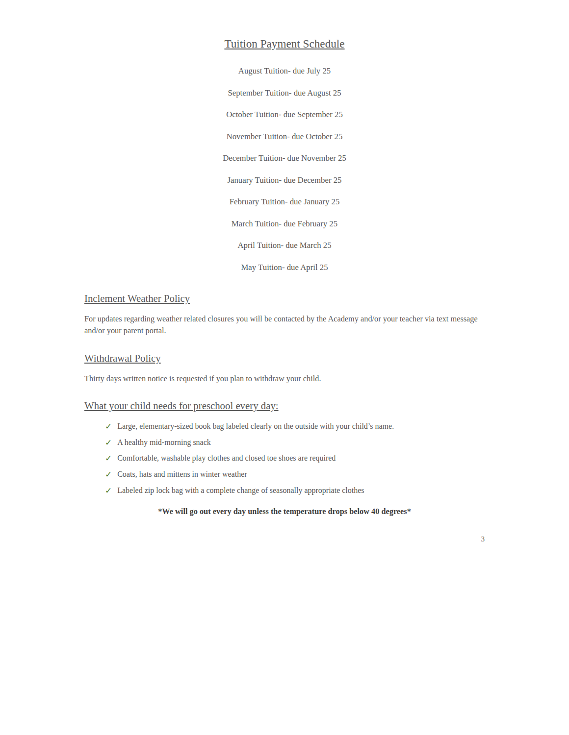Tuition Payment Schedule
August Tuition- due July 25
September Tuition- due August 25
October Tuition- due September 25
November Tuition- due October 25
December Tuition- due November 25
January Tuition- due December 25
February Tuition- due January 25
March Tuition- due February 25
April Tuition- due March 25
May Tuition- due April 25
Inclement Weather Policy
For updates regarding weather related closures you will be contacted by the Academy and/or your teacher via text message and/or your parent portal.
Withdrawal Policy
Thirty days written notice is requested if you plan to withdraw your child.
What your child needs for preschool every day:
Large, elementary-sized book bag labeled clearly on the outside with your child’s name.
A healthy mid-morning snack
Comfortable, washable play clothes and closed toe shoes are required
Coats, hats and mittens in winter weather
Labeled zip lock bag with a complete change of seasonally appropriate clothes
*We will go out every day unless the temperature drops below 40 degrees*
3